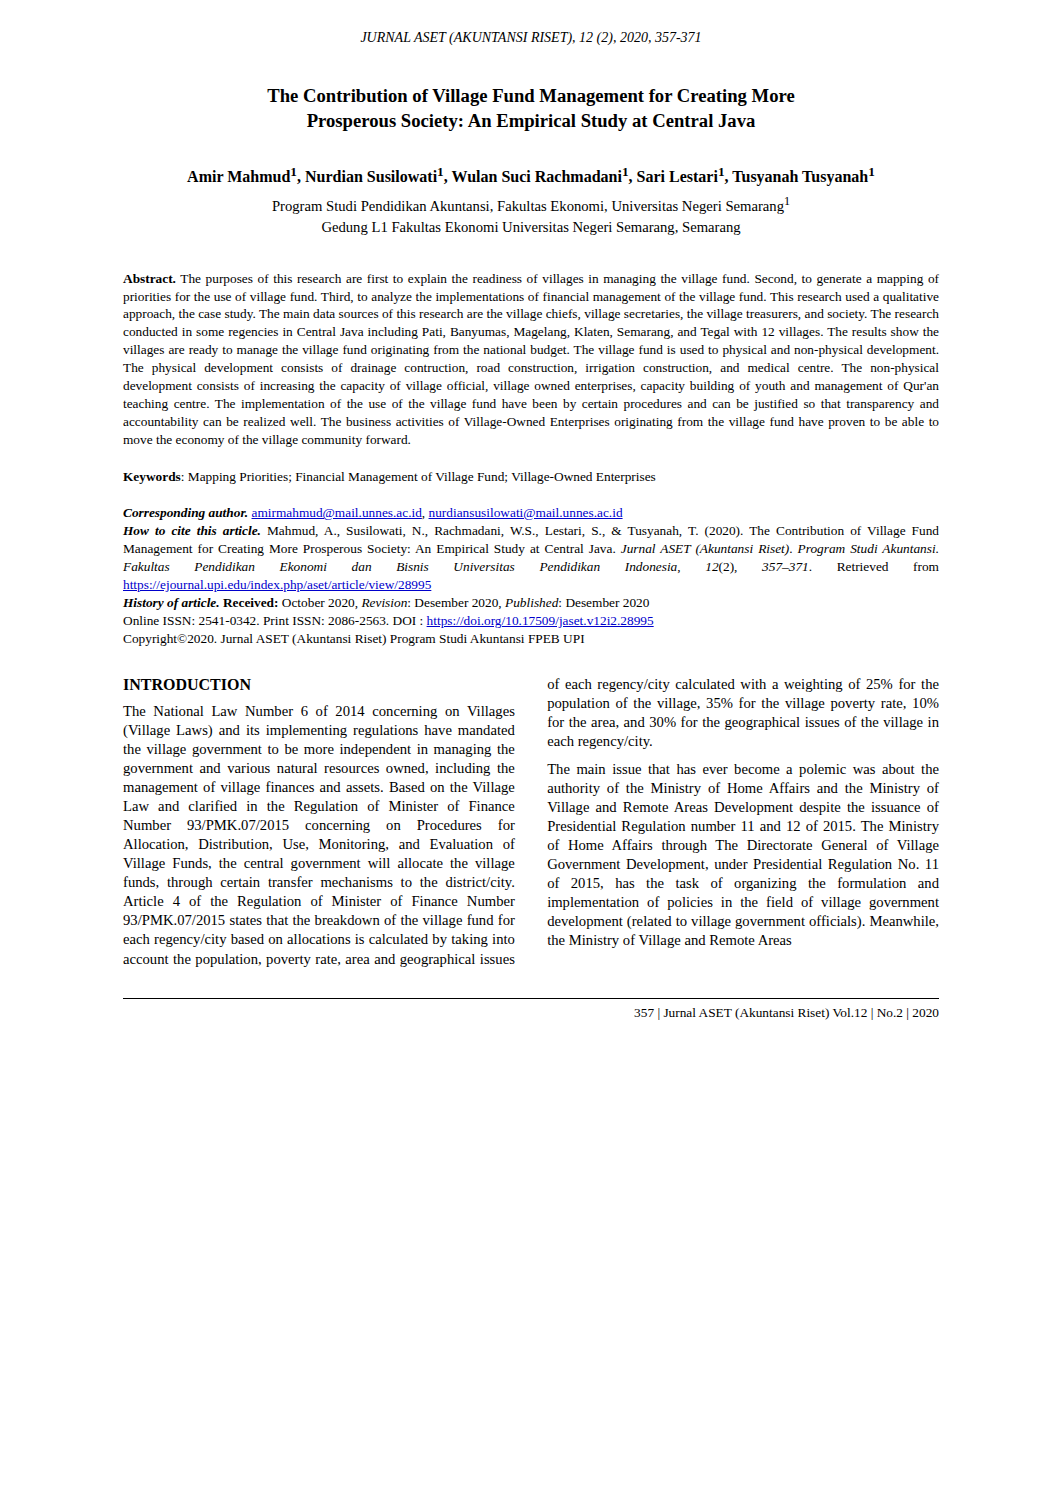JURNAL ASET (AKUNTANSI RISET), 12 (2), 2020, 357-371
The Contribution of Village Fund Management for Creating More
Prosperous Society: An Empirical Study at Central Java
Amir Mahmud1, Nurdian Susilowati1, Wulan Suci Rachmadani1, Sari Lestari1, Tusyanah Tusyanah1
Program Studi Pendidikan Akuntansi, Fakultas Ekonomi, Universitas Negeri Semarang1
Gedung L1 Fakultas Ekonomi Universitas Negeri Semarang, Semarang
Abstract. The purposes of this research are first to explain the readiness of villages in managing the village fund. Second, to generate a mapping of priorities for the use of village fund. Third, to analyze the implementations of financial management of the village fund. This research used a qualitative approach, the case study. The main data sources of this research are the village chiefs, village secretaries, the village treasurers, and society. The research conducted in some regencies in Central Java including Pati, Banyumas, Magelang, Klaten, Semarang, and Tegal with 12 villages. The results show the villages are ready to manage the village fund originating from the national budget. The village fund is used to physical and non-physical development. The physical development consists of drainage contruction, road construction, irrigation construction, and medical centre. The non-physical development consists of increasing the capacity of village official, village owned enterprises, capacity building of youth and management of Qur'an teaching centre. The implementation of the use of the village fund have been by certain procedures and can be justified so that transparency and accountability can be realized well. The business activities of Village-Owned Enterprises originating from the village fund have proven to be able to move the economy of the village community forward.
Keywords: Mapping Priorities; Financial Management of Village Fund; Village-Owned Enterprises
Corresponding author. amirmahmud@mail.unnes.ac.id, nurdiansusilowati@mail.unnes.ac.id
How to cite this article. Mahmud, A., Susilowati, N., Rachmadani, W.S., Lestari, S., & Tusyanah, T. (2020). The Contribution of Village Fund Management for Creating More Prosperous Society: An Empirical Study at Central Java. Jurnal ASET (Akuntansi Riset). Program Studi Akuntansi. Fakultas Pendidikan Ekonomi dan Bisnis Universitas Pendidikan Indonesia, 12(2), 357–371. Retrieved from https://ejournal.upi.edu/index.php/aset/article/view/28995
History of article. Received: October 2020, Revision: Desember 2020, Published: Desember 2020
Online ISSN: 2541-0342. Print ISSN: 2086-2563. DOI : https://doi.org/10.17509/jaset.v12i2.28995
Copyright©2020. Jurnal ASET (Akuntansi Riset) Program Studi Akuntansi FPEB UPI
INTRODUCTION
The National Law Number 6 of 2014 concerning on Villages (Village Laws) and its implementing regulations have mandated the village government to be more independent in managing the government and various natural resources owned, including the management of village finances and assets. Based on the Village Law and clarified in the Regulation of Minister of Finance Number 93/PMK.07/2015 concerning on Procedures for Allocation, Distribution, Use, Monitoring, and Evaluation of Village Funds, the central government will allocate the village funds, through certain transfer mechanisms to the district/city. Article 4 of the Regulation of Minister of Finance Number 93/PMK.07/2015 states that the breakdown of the village fund for each regency/city based on allocations is calculated by taking into account the population, poverty rate, area and geographical issues of each regency/city calculated with a weighting of 25% for the population of the village, 35% for the village poverty rate, 10% for the area, and 30% for the geographical issues of the village in each regency/city.
The main issue that has ever become a polemic was about the authority of the Ministry of Home Affairs and the Ministry of Village and Remote Areas Development despite the issuance of Presidential Regulation number 11 and 12 of 2015. The Ministry of Home Affairs through The Directorate General of Village Government Development, under Presidential Regulation No. 11 of 2015, has the task of organizing the formulation and implementation of policies in the field of village government development (related to village government officials). Meanwhile, the Ministry of Village and Remote Areas
357 | Jurnal ASET (Akuntansi Riset) Vol.12 | No.2 | 2020